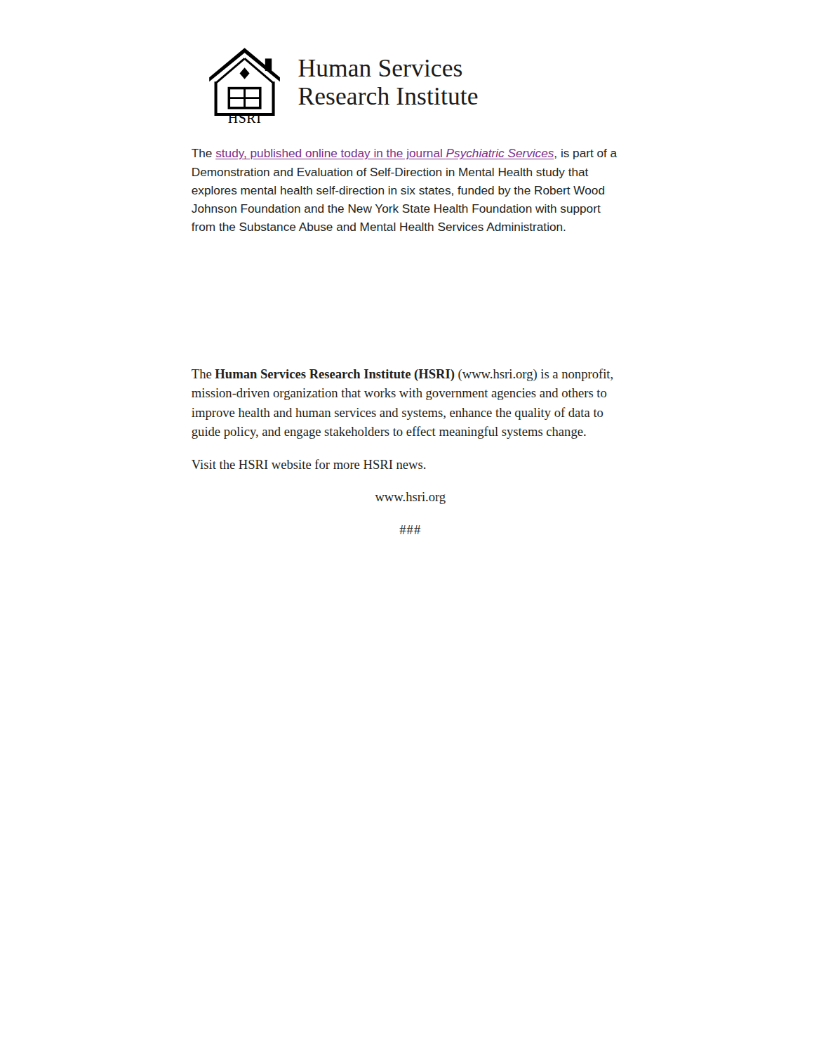HSRI
Human Services
Research Institute
The study, published online today in the journal Psychiatric Services, is part of a Demonstration and Evaluation of Self-Direction in Mental Health study that explores mental health self-direction in six states, funded by the Robert Wood Johnson Foundation and the New York State Health Foundation with support from the Substance Abuse and Mental Health Services Administration.
The Human Services Research Institute (HSRI) (www.hsri.org) is a nonprofit, mission-driven organization that works with government agencies and others to improve health and human services and systems, enhance the quality of data to guide policy, and engage stakeholders to effect meaningful systems change.
Visit the HSRI website for more HSRI news.
www.hsri.org
###